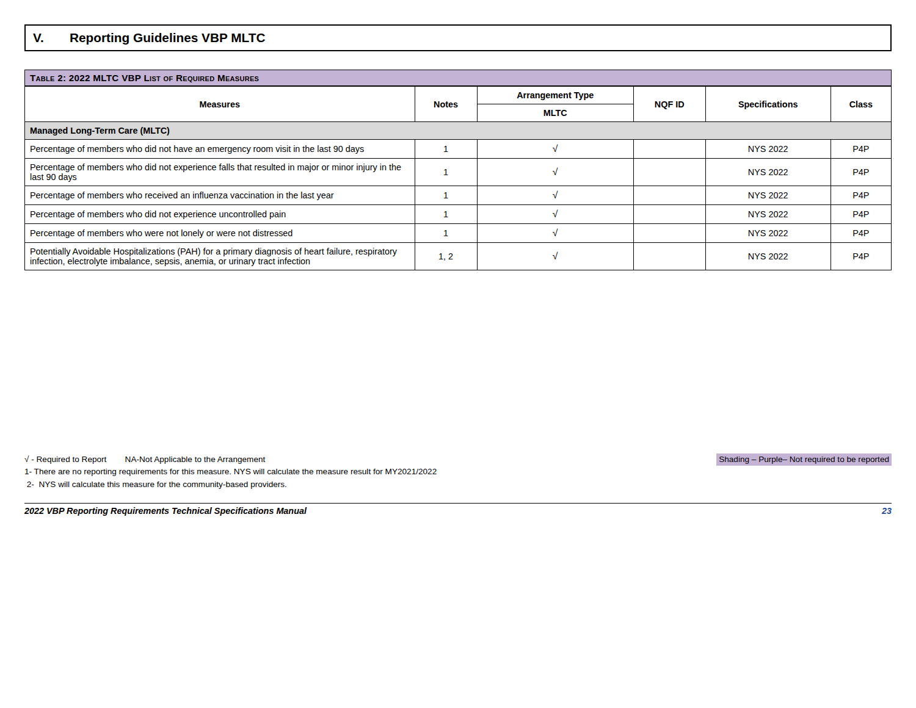V. Reporting Guidelines VBP MLTC
Table 2: 2022 MLTC VBP List of Required Measures
| Measures | Notes | Arrangement Type | NQF ID | Specifications | Class |
| --- | --- | --- | --- | --- | --- |
| MLTC |
| Managed Long-Term Care (MLTC) |
| Percentage of members who did not have an emergency room visit in the last 90 days | 1 | √ | | NYS 2022 | P4P |
| Percentage of members who did not experience falls that resulted in major or minor injury in the last 90 days | 1 | √ | | NYS 2022 | P4P |
| Percentage of members who received an influenza vaccination in the last year | 1 | √ | | NYS 2022 | P4P |
| Percentage of members who did not experience uncontrolled pain | 1 | √ | | NYS 2022 | P4P |
| Percentage of members who were not lonely or were not distressed | 1 | √ | | NYS 2022 | P4P |
| Potentially Avoidable Hospitalizations (PAH) for a primary diagnosis of heart failure, respiratory infection, electrolyte imbalance, sepsis, anemia, or urinary tract infection | 1, 2 | √ | | NYS 2022 | P4P |
√ - Required to Report NA-Not Applicable to the Arrangement Shading – Purple– Not required to be reported
1- There are no reporting requirements for this measure. NYS will calculate the measure result for MY2021/2022
2- NYS will calculate this measure for the community-based providers.
2022 VBP Reporting Requirements Technical Specifications Manual 23